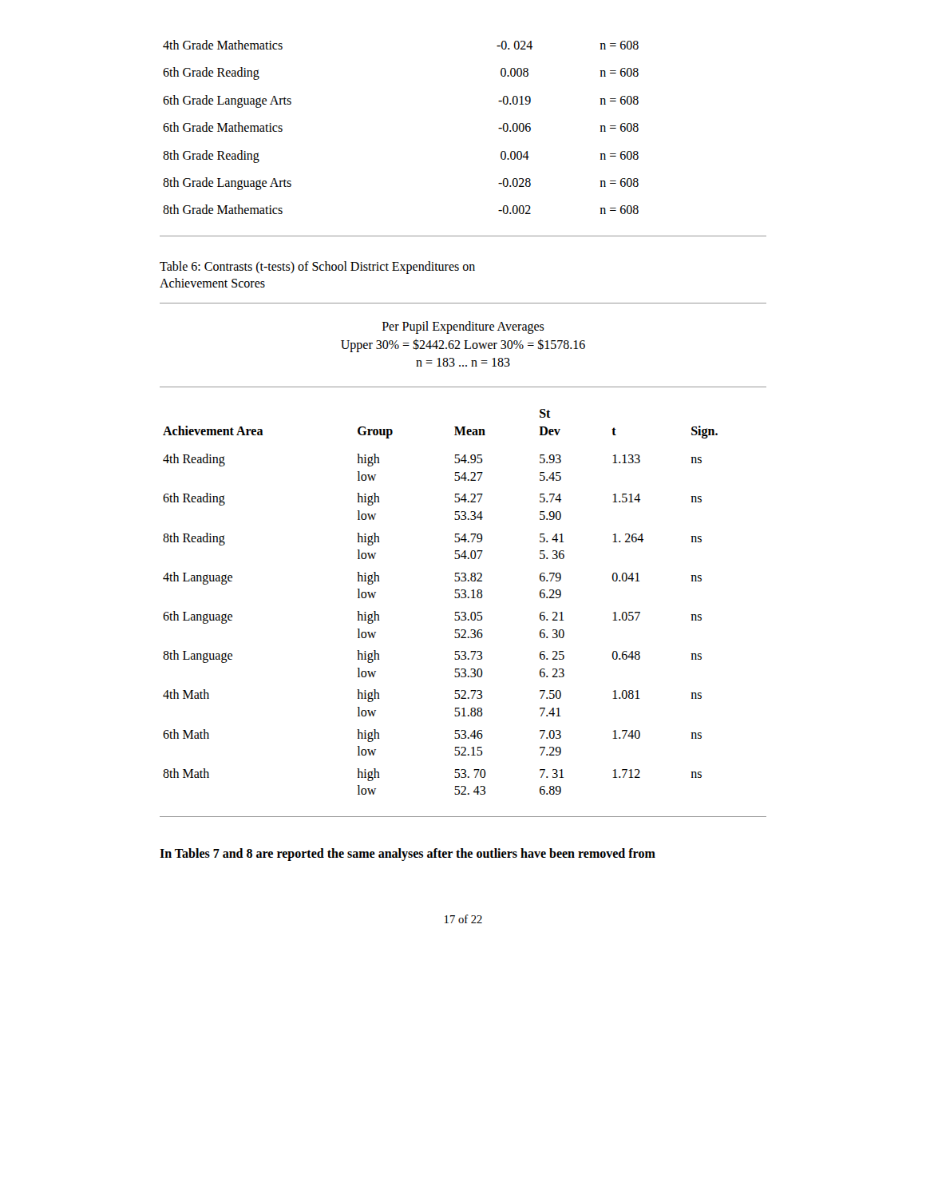| 4th Grade Mathematics | -0. 024 | n = 608 |
| 6th Grade Reading | 0.008 | n = 608 |
| 6th Grade Language Arts | -0.019 | n = 608 |
| 6th Grade Mathematics | -0.006 | n = 608 |
| 8th Grade Reading | 0.004 | n = 608 |
| 8th Grade Language Arts | -0.028 | n = 608 |
| 8th Grade Mathematics | -0.002 | n = 608 |
Table 6: Contrasts (t-tests) of School District Expenditures on
Achievement Scores
Per Pupil Expenditure Averages
Upper 30% = $2442.62 Lower 30% = $1578.16
n = 183 ... n = 183
| Achievement Area | Group | Mean | St Dev | t | Sign. |
| --- | --- | --- | --- | --- | --- |
| 4th Reading | high low | 54.95 54.27 | 5.93 5.45 | 1.133 | ns |
| 6th Reading | high low | 54.27 53.34 | 5.74 5.90 | 1.514 | ns |
| 8th Reading | high low | 54.79 54.07 | 5. 41 5. 36 | 1. 264 | ns |
| 4th Language | high low | 53.82 53.18 | 6.79 6.29 | 0.041 | ns |
| 6th Language | high low | 53.05 52.36 | 6. 21 6. 30 | 1.057 | ns |
| 8th Language | high low | 53.73 53.30 | 6. 25 6. 23 | 0.648 | ns |
| 4th Math | high low | 52.73 51.88 | 7.50 7.41 | 1.081 | ns |
| 6th Math | high low | 53.46 52.15 | 7.03 7.29 | 1.740 | ns |
| 8th Math | high low | 53. 70 52. 43 | 7. 31 6.89 | 1.712 | ns |
In Tables 7 and 8 are reported the same analyses after the outliers have been removed from
17 of 22